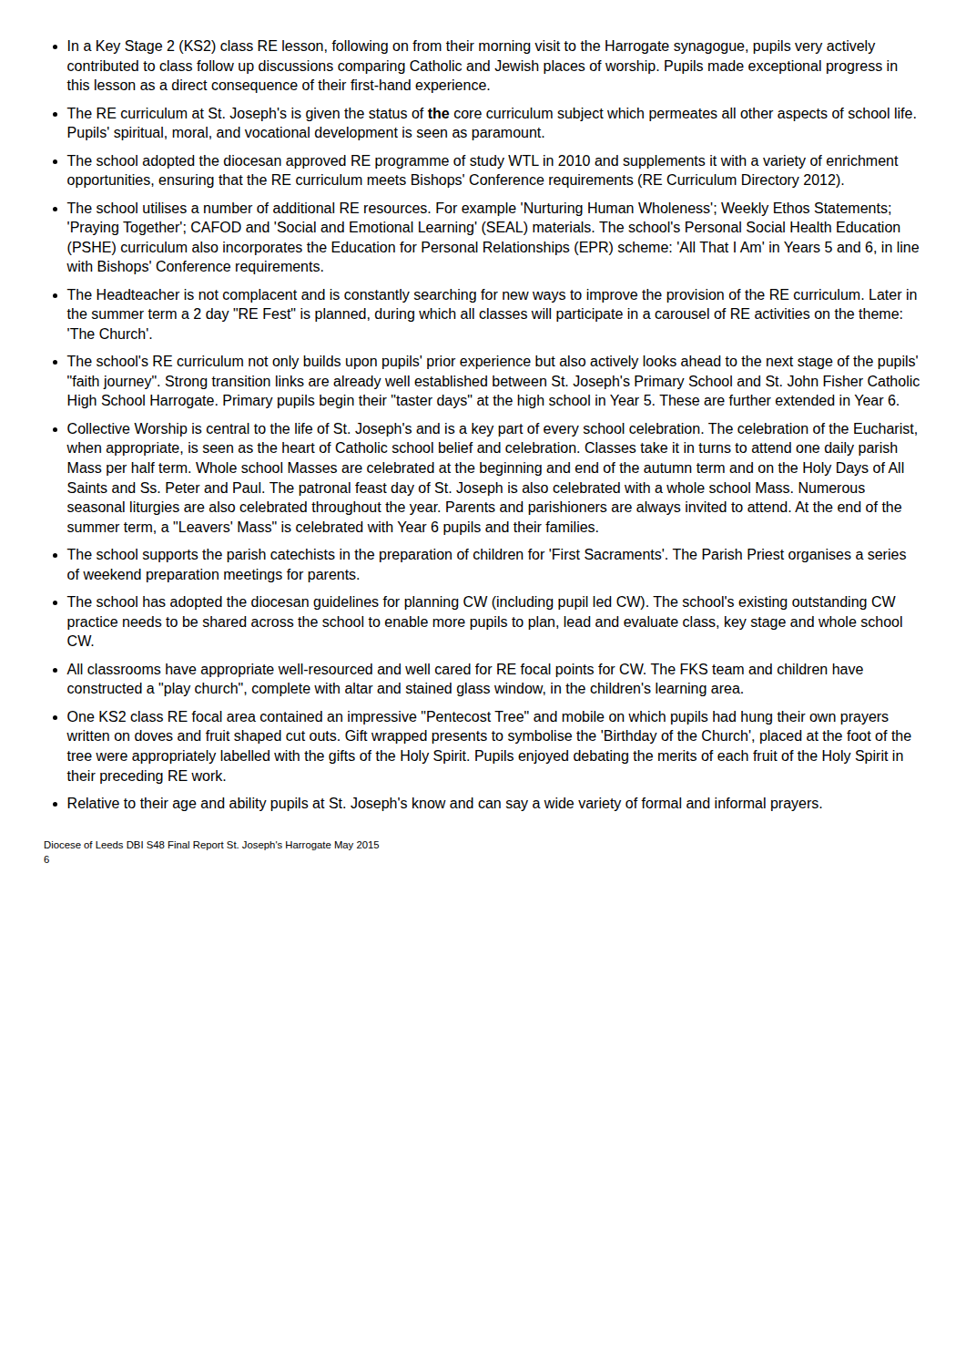In a Key Stage 2 (KS2) class RE lesson, following on from their morning visit to the Harrogate synagogue, pupils very actively contributed to class follow up discussions comparing Catholic and Jewish places of worship. Pupils made exceptional progress in this lesson as a direct consequence of their first-hand experience.
The RE curriculum at St. Joseph's is given the status of the core curriculum subject which permeates all other aspects of school life. Pupils' spiritual, moral, and vocational development is seen as paramount.
The school adopted the diocesan approved RE programme of study WTL in 2010 and supplements it with a variety of enrichment opportunities, ensuring that the RE curriculum meets Bishops' Conference requirements (RE Curriculum Directory 2012).
The school utilises a number of additional RE resources. For example 'Nurturing Human Wholeness'; Weekly Ethos Statements; 'Praying Together'; CAFOD and 'Social and Emotional Learning' (SEAL) materials. The school's Personal Social Health Education (PSHE) curriculum also incorporates the Education for Personal Relationships (EPR) scheme: 'All That I Am' in Years 5 and 6, in line with Bishops' Conference requirements.
The Headteacher is not complacent and is constantly searching for new ways to improve the provision of the RE curriculum. Later in the summer term a 2 day "RE Fest" is planned, during which all classes will participate in a carousel of RE activities on the theme: 'The Church'.
The school's RE curriculum not only builds upon pupils' prior experience but also actively looks ahead to the next stage of the pupils' "faith journey". Strong transition links are already well established between St. Joseph's Primary School and St. John Fisher Catholic High School Harrogate. Primary pupils begin their "taster days" at the high school in Year 5. These are further extended in Year 6.
Collective Worship is central to the life of St. Joseph's and is a key part of every school celebration. The celebration of the Eucharist, when appropriate, is seen as the heart of Catholic school belief and celebration. Classes take it in turns to attend one daily parish Mass per half term. Whole school Masses are celebrated at the beginning and end of the autumn term and on the Holy Days of All Saints and Ss. Peter and Paul. The patronal feast day of St. Joseph is also celebrated with a whole school Mass. Numerous seasonal liturgies are also celebrated throughout the year. Parents and parishioners are always invited to attend. At the end of the summer term, a "Leavers' Mass" is celebrated with Year 6 pupils and their families.
The school supports the parish catechists in the preparation of children for 'First Sacraments'. The Parish Priest organises a series of weekend preparation meetings for parents.
The school has adopted the diocesan guidelines for planning CW (including pupil led CW). The school's existing outstanding CW practice needs to be shared across the school to enable more pupils to plan, lead and evaluate class, key stage and whole school CW.
All classrooms have appropriate well-resourced and well cared for RE focal points for CW. The FKS team and children have constructed a "play church", complete with altar and stained glass window, in the children's learning area.
One KS2 class RE focal area contained an impressive "Pentecost Tree" and mobile on which pupils had hung their own prayers written on doves and fruit shaped cut outs. Gift wrapped presents to symbolise the 'Birthday of the Church', placed at the foot of the tree were appropriately labelled with the gifts of the Holy Spirit. Pupils enjoyed debating the merits of each fruit of the Holy Spirit in their preceding RE work.
Relative to their age and ability pupils at St. Joseph's know and can say a wide variety of formal and informal prayers.
Diocese of Leeds DBI S48 Final Report St. Joseph's Harrogate May 2015
6